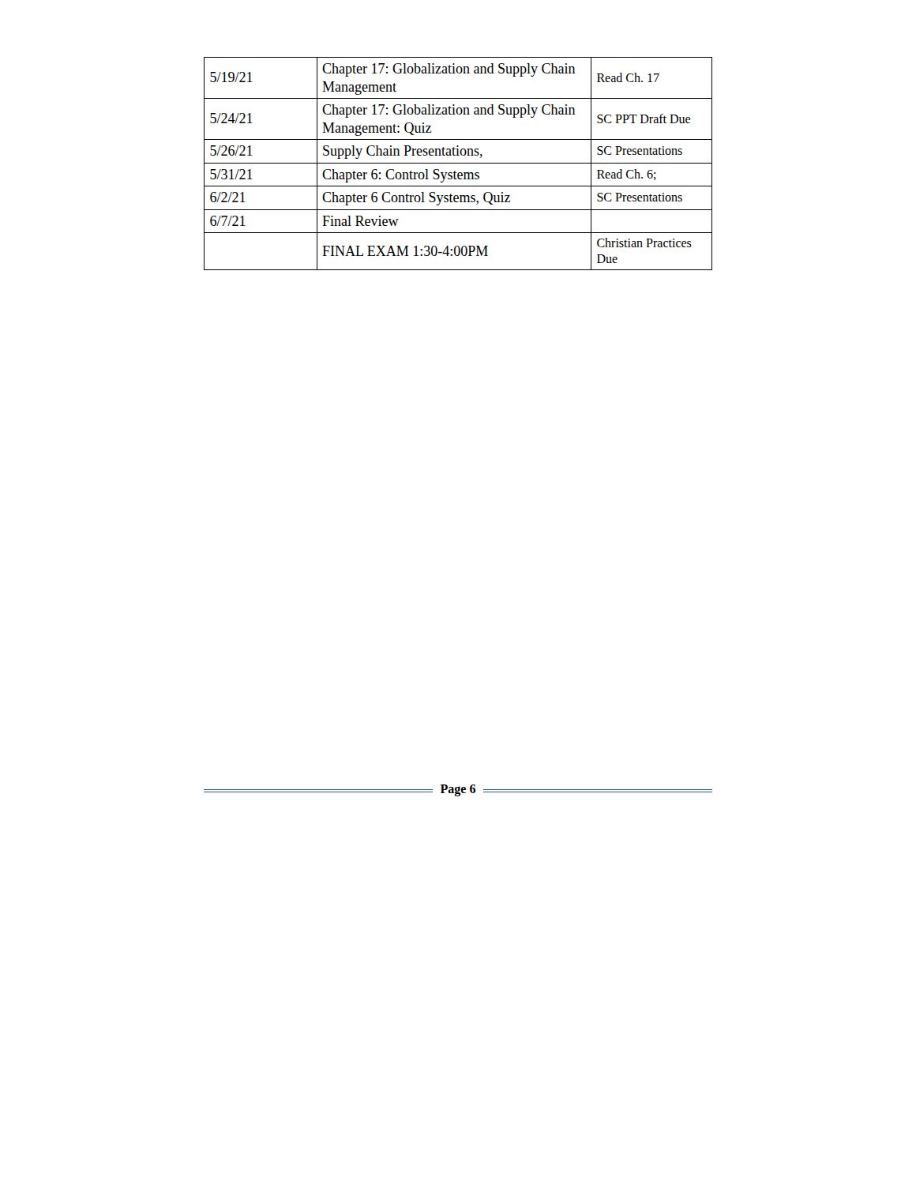| 5/19/21 | Chapter 17: Globalization and Supply Chain Management | Read Ch. 17 |
| 5/24/21 | Chapter 17: Globalization and Supply Chain Management: Quiz | SC PPT Draft Due |
| 5/26/21 | Supply Chain Presentations, | SC Presentations |
| 5/31/21 | Chapter 6: Control Systems | Read Ch. 6; |
| 6/2/21 | Chapter 6 Control Systems, Quiz | SC Presentations |
| 6/7/21 | Final Review | |
| | FINAL EXAM 1:30-4:00PM | Christian Practices Due |
Page 6